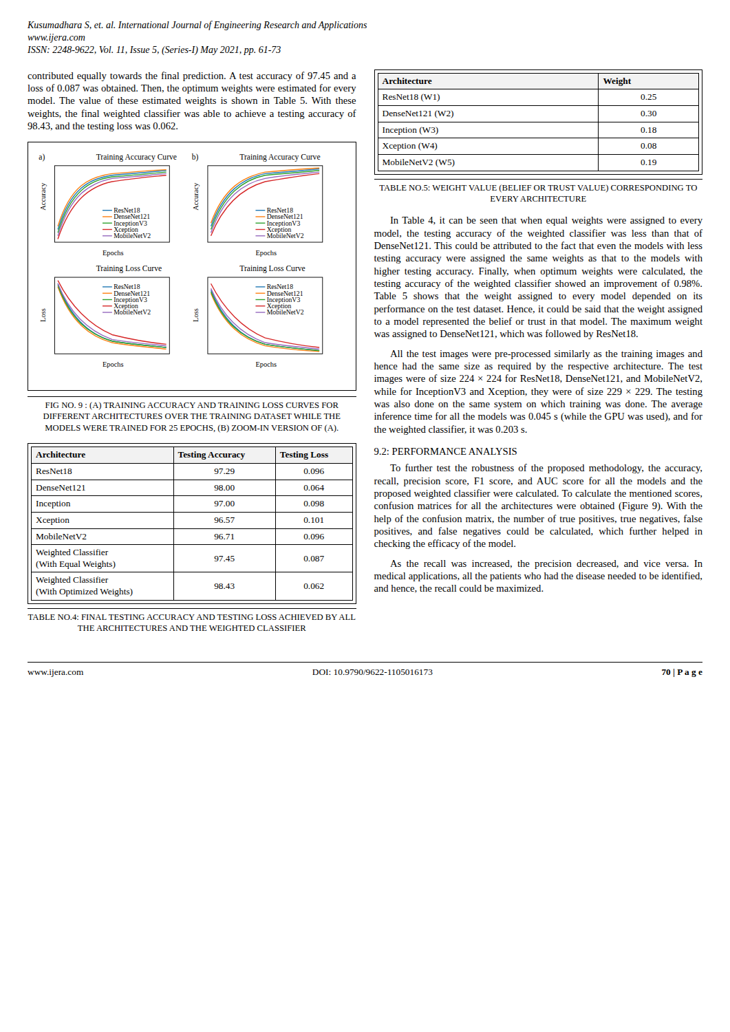Kusumadhara S, et. al. International Journal of Engineering Research and Applications
www.ijera.com
ISSN: 2248-9622, Vol. 11, Issue 5, (Series-I) May 2021, pp. 61-73
contributed equally towards the final prediction. A test accuracy of 97.45 and a loss of 0.087 was obtained. Then, the optimum weights were estimated for every model. The value of these estimated weights is shown in Table 5. With these weights, the final weighted classifier was able to achieve a testing accuracy of 98.43, and the testing loss was 0.062.
a) Training Accuracy Curve Accuracy Epochs ResNet18 DenseNet121 InceptionV3 Xception MobileNetV2 b) Training Accuracy Curve Accuracy Epochs ResNet18 DenseNet121 InceptionV3 Xception MobileNetV2 Training Loss Curve Loss Epochs ResNet18 DenseNet121 InceptionV3 Xception MobileNetV2 Training Loss Curve Loss Epochs ResNet18 DenseNet121 InceptionV3 Xception MobileNetV2
FIG NO. 9 : (A) TRAINING ACCURACY AND TRAINING LOSS CURVES FOR DIFFERENT ARCHITECTURES OVER THE TRAINING DATASET WHILE THE MODELS WERE TRAINED FOR 25 EPOCHS, (B) ZOOM-IN VERSION OF (A).
| Architecture | Testing Accuracy | Testing Loss |
| --- | --- | --- |
| ResNet18 | 97.29 | 0.096 |
| DenseNet121 | 98.00 | 0.064 |
| Inception | 97.00 | 0.098 |
| Xception | 96.57 | 0.101 |
| MobileNetV2 | 96.71 | 0.096 |
| Weighted Classifier (With Equal Weights) | 97.45 | 0.087 |
| Weighted Classifier (With Optimized Weights) | 98.43 | 0.062 |
TABLE NO.4: FINAL TESTING ACCURACY AND TESTING LOSS ACHIEVED BY ALL THE ARCHITECTURES AND THE WEIGHTED CLASSIFIER
| Architecture | Weight |
| --- | --- |
| ResNet18 (W1) | 0.25 |
| DenseNet121 (W2) | 0.30 |
| Inception (W3) | 0.18 |
| Xception (W4) | 0.08 |
| MobileNetV2 (W5) | 0.19 |
TABLE NO.5: WEIGHT VALUE (BELIEF OR TRUST VALUE) CORRESPONDING TO EVERY ARCHITECTURE
In Table 4, it can be seen that when equal weights were assigned to every model, the testing accuracy of the weighted classifier was less than that of DenseNet121. This could be attributed to the fact that even the models with less testing accuracy were assigned the same weights as that to the models with higher testing accuracy. Finally, when optimum weights were calculated, the testing accuracy of the weighted classifier showed an improvement of 0.98%. Table 5 shows that the weight assigned to every model depended on its performance on the test dataset. Hence, it could be said that the weight assigned to a model represented the belief or trust in that model. The maximum weight was assigned to DenseNet121, which was followed by ResNet18.
All the test images were pre-processed similarly as the training images and hence had the same size as required by the respective architecture. The test images were of size 224 × 224 for ResNet18, DenseNet121, and MobileNetV2, while for InceptionV3 and Xception, they were of size 229 × 229. The testing was also done on the same system on which training was done. The average inference time for all the models was 0.045 s (while the GPU was used), and for the weighted classifier, it was 0.203 s.
9.2: PERFORMANCE ANALYSIS
To further test the robustness of the proposed methodology, the accuracy, recall, precision score, F1 score, and AUC score for all the models and the proposed weighted classifier were calculated. To calculate the mentioned scores, confusion matrices for all the architectures were obtained (Figure 9). With the help of the confusion matrix, the number of true positives, true negatives, false positives, and false negatives could be calculated, which further helped in checking the efficacy of the model.
As the recall was increased, the precision decreased, and vice versa. In medical applications, all the patients who had the disease needed to be identified, and hence, the recall could be maximized.
www.ijera.com DOI: 10.9790/9622-1105016173 70 | P a g e